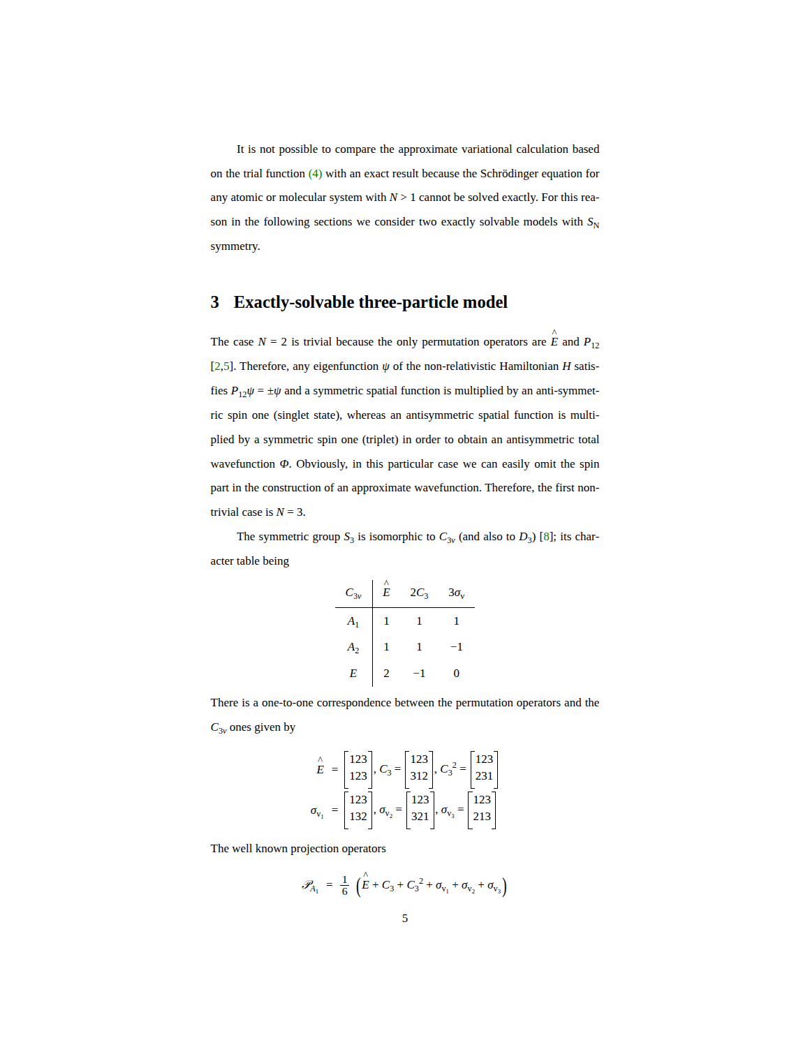It is not possible to compare the approximate variational calculation based on the trial function (4) with an exact result because the Schrödinger equation for any atomic or molecular system with N > 1 cannot be solved exactly. For this reason in the following sections we consider two exactly solvable models with SN symmetry.
3 Exactly-solvable three-particle model
The case N = 2 is trivial because the only permutation operators are ^E and P12 [2,5]. Therefore, any eigenfunction ψ of the non-relativistic Hamiltonian H satisfies P12ψ = ±ψ and a symmetric spatial function is multiplied by an anti-symmetric spin one (singlet state), whereas an antisymmetric spatial function is multiplied by a symmetric spin one (triplet) in order to obtain an antisymmetric total wavefunction Φ. Obviously, in this particular case we can easily omit the spin part in the construction of an approximate wavefunction. Therefore, the first non-trivial case is N = 3.
The symmetric group S3 is isomorphic to C3v (and also to D3) [8]; its character table being
| C 3 v | ^ E | 2 C 3 | 3 σ v |
| A 1 | 1 | 1 | 1 |
| A 2 | 1 | 1 | −1 |
| E | 2 | −1 | 0 |
There is a one-to-one correspondence between the permutation operators and the C3v ones given by
| ^ E | = | 123 123 , C 3 = 123 312 , C 3 2 = 123 231 |
| σ v 1 | = | 123 132 , σ v 2 = 123 321 , σ v 3 = 123 213 |
The well known projection operators
| 𝒫 A 1 | = | 1 6 ( ^ E + C 3 + C 3 2 + σ v 1 + σ v 2 + σ v 3 ) |
5